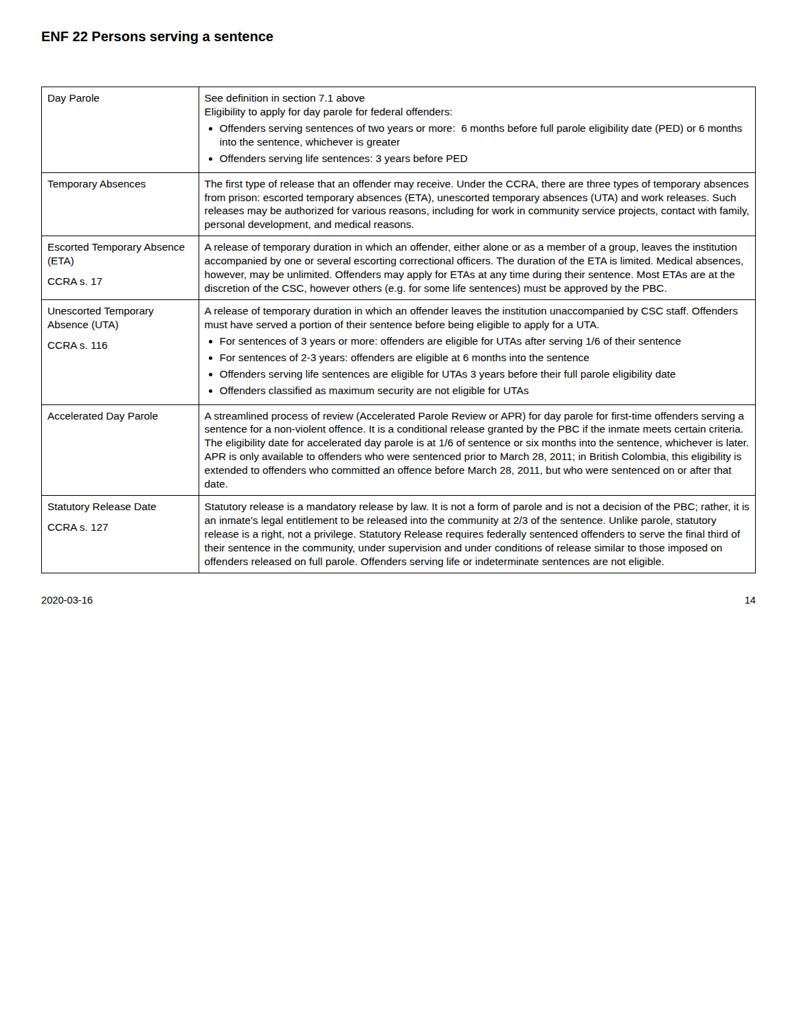ENF 22 Persons serving a sentence
| Day Parole | See definition in section 7.1 above Eligibility to apply for day parole for federal offenders: Offenders serving sentences of two years or more: 6 months before full parole eligibility date (PED) or 6 months into the sentence, whichever is greater Offenders serving life sentences: 3 years before PED |
| Temporary Absences | The first type of release that an offender may receive. Under the CCRA, there are three types of temporary absences from prison: escorted temporary absences (ETA), unescorted temporary absences (UTA) and work releases. Such releases may be authorized for various reasons, including for work in community service projects, contact with family, personal development, and medical reasons. |
| Escorted Temporary Absence (ETA) CCRA s. 17 | A release of temporary duration in which an offender, either alone or as a member of a group, leaves the institution accompanied by one or several escorting correctional officers. The duration of the ETA is limited. Medical absences, however, may be unlimited. Offenders may apply for ETAs at any time during their sentence. Most ETAs are at the discretion of the CSC, however others (e.g. for some life sentences) must be approved by the PBC. |
| Unescorted Temporary Absence (UTA) CCRA s. 116 | A release of temporary duration in which an offender leaves the institution unaccompanied by CSC staff. Offenders must have served a portion of their sentence before being eligible to apply for a UTA. For sentences of 3 years or more: offenders are eligible for UTAs after serving 1/6 of their sentence For sentences of 2-3 years: offenders are eligible at 6 months into the sentence Offenders serving life sentences are eligible for UTAs 3 years before their full parole eligibility date Offenders classified as maximum security are not eligible for UTAs |
| Accelerated Day Parole | A streamlined process of review (Accelerated Parole Review or APR) for day parole for first-time offenders serving a sentence for a non-violent offence. It is a conditional release granted by the PBC if the inmate meets certain criteria. The eligibility date for accelerated day parole is at 1/6 of sentence or six months into the sentence, whichever is later. APR is only available to offenders who were sentenced prior to March 28, 2011; in British Colombia, this eligibility is extended to offenders who committed an offence before March 28, 2011, but who were sentenced on or after that date. |
| Statutory Release Date CCRA s. 127 | Statutory release is a mandatory release by law. It is not a form of parole and is not a decision of the PBC; rather, it is an inmate's legal entitlement to be released into the community at 2/3 of the sentence. Unlike parole, statutory release is a right, not a privilege. Statutory Release requires federally sentenced offenders to serve the final third of their sentence in the community, under supervision and under conditions of release similar to those imposed on offenders released on full parole. Offenders serving life or indeterminate sentences are not eligible. |
2020-03-16
14